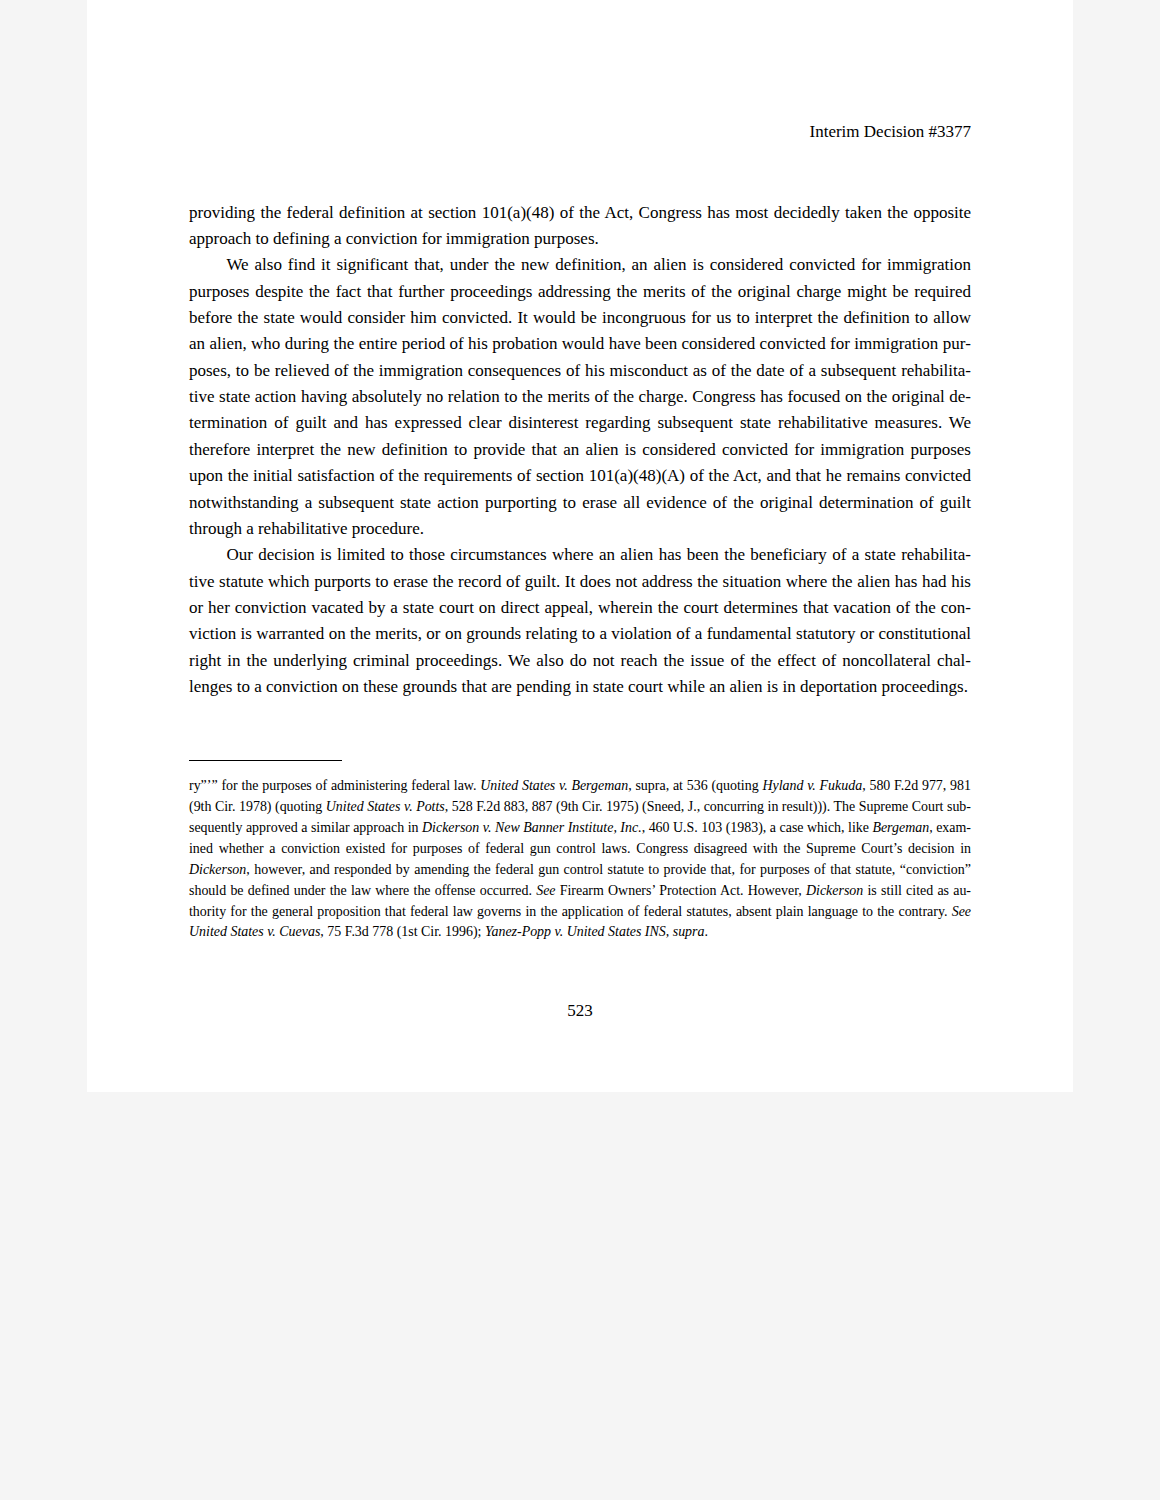Interim Decision #3377
providing the federal definition at section 101(a)(48) of the Act, Congress has most decidedly taken the opposite approach to defining a conviction for immigration purposes.
We also find it significant that, under the new definition, an alien is considered convicted for immigration purposes despite the fact that further proceedings addressing the merits of the original charge might be required before the state would consider him convicted. It would be incongruous for us to interpret the definition to allow an alien, who during the entire period of his probation would have been considered convicted for immigration purposes, to be relieved of the immigration consequences of his misconduct as of the date of a subsequent rehabilitative state action having absolutely no relation to the merits of the charge. Congress has focused on the original determination of guilt and has expressed clear disinterest regarding subsequent state rehabilitative measures. We therefore interpret the new definition to provide that an alien is considered convicted for immigration purposes upon the initial satisfaction of the requirements of section 101(a)(48)(A) of the Act, and that he remains convicted notwithstanding a subsequent state action purporting to erase all evidence of the original determination of guilt through a rehabilitative procedure.
Our decision is limited to those circumstances where an alien has been the beneficiary of a state rehabilitative statute which purports to erase the record of guilt. It does not address the situation where the alien has had his or her conviction vacated by a state court on direct appeal, wherein the court determines that vacation of the conviction is warranted on the merits, or on grounds relating to a violation of a fundamental statutory or constitutional right in the underlying criminal proceedings. We also do not reach the issue of the effect of noncollateral challenges to a conviction on these grounds that are pending in state court while an alien is in deportation proceedings.
ry”’” for the purposes of administering federal law. United States v. Bergeman, supra, at 536 (quoting Hyland v. Fukuda, 580 F.2d 977, 981 (9th Cir. 1978) (quoting United States v. Potts, 528 F.2d 883, 887 (9th Cir. 1975) (Sneed, J., concurring in result))). The Supreme Court subsequently approved a similar approach in Dickerson v. New Banner Institute, Inc., 460 U.S. 103 (1983), a case which, like Bergeman, examined whether a conviction existed for purposes of federal gun control laws. Congress disagreed with the Supreme Court’s decision in Dickerson, however, and responded by amending the federal gun control statute to provide that, for purposes of that statute, “conviction” should be defined under the law where the offense occurred. See Firearm Owners’ Protection Act. However, Dickerson is still cited as authority for the general proposition that federal law governs in the application of federal statutes, absent plain language to the contrary. See United States v. Cuevas, 75 F.3d 778 (1st Cir. 1996); Yanez-Popp v. United States INS, supra.
523